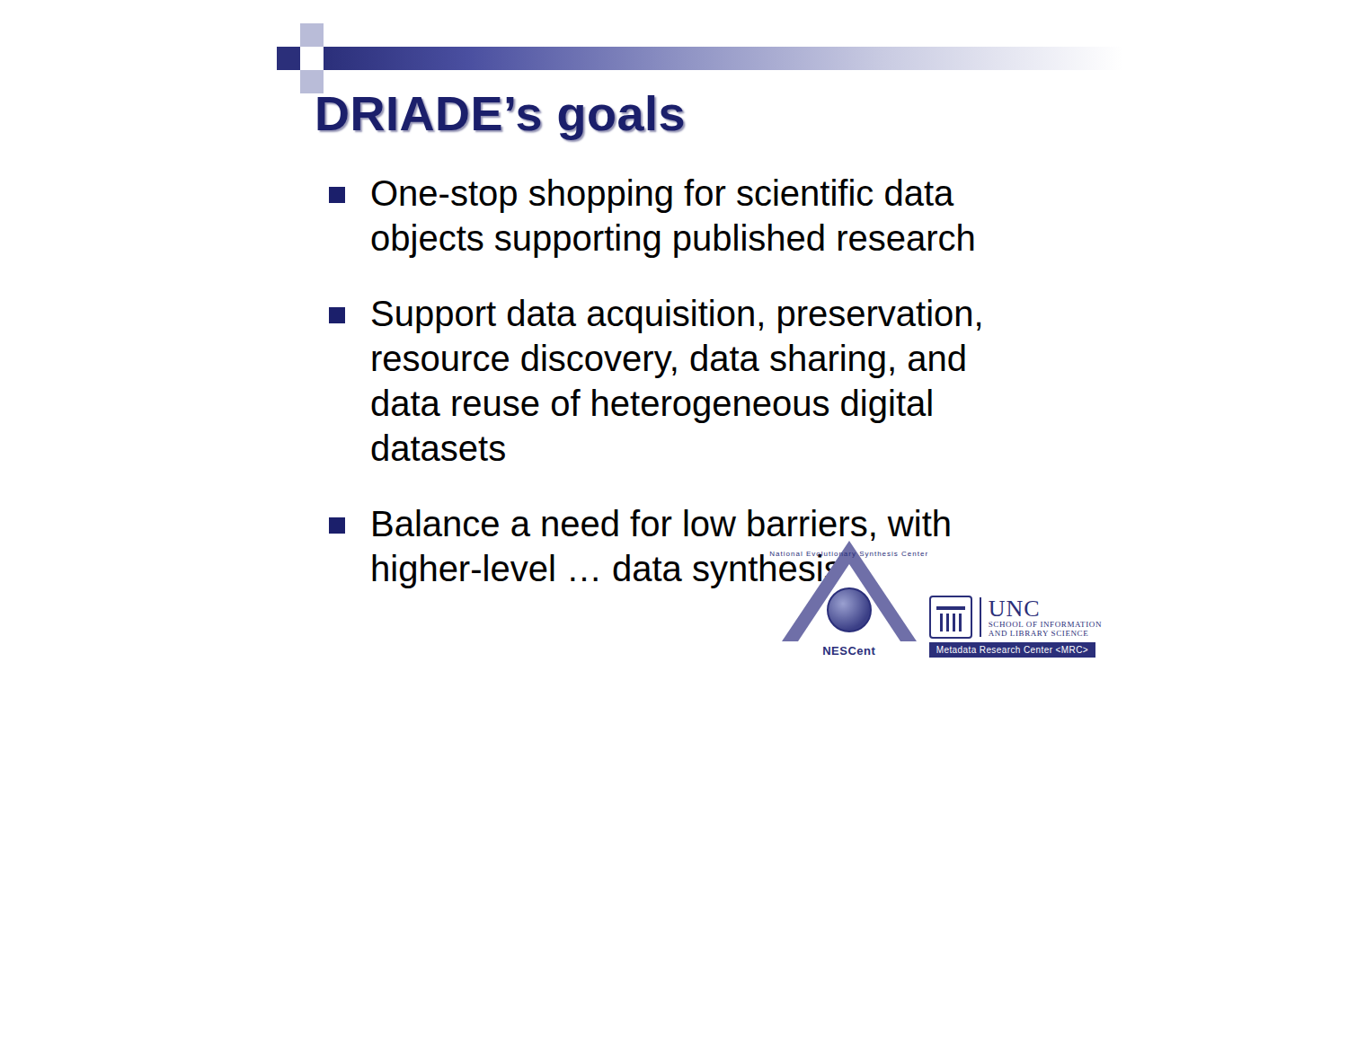DRIADE’s goals
One-stop shopping for scientific data objects supporting published research
Support data acquisition, preservation, resource discovery, data sharing, and data reuse of heterogeneous digital datasets
Balance a need for low barriers, with higher-level … data synthesis
National Evolutionary Synthesis Center
NESCent
UNC
School of Information
and Library Science
Metadata Research Center <MRC>